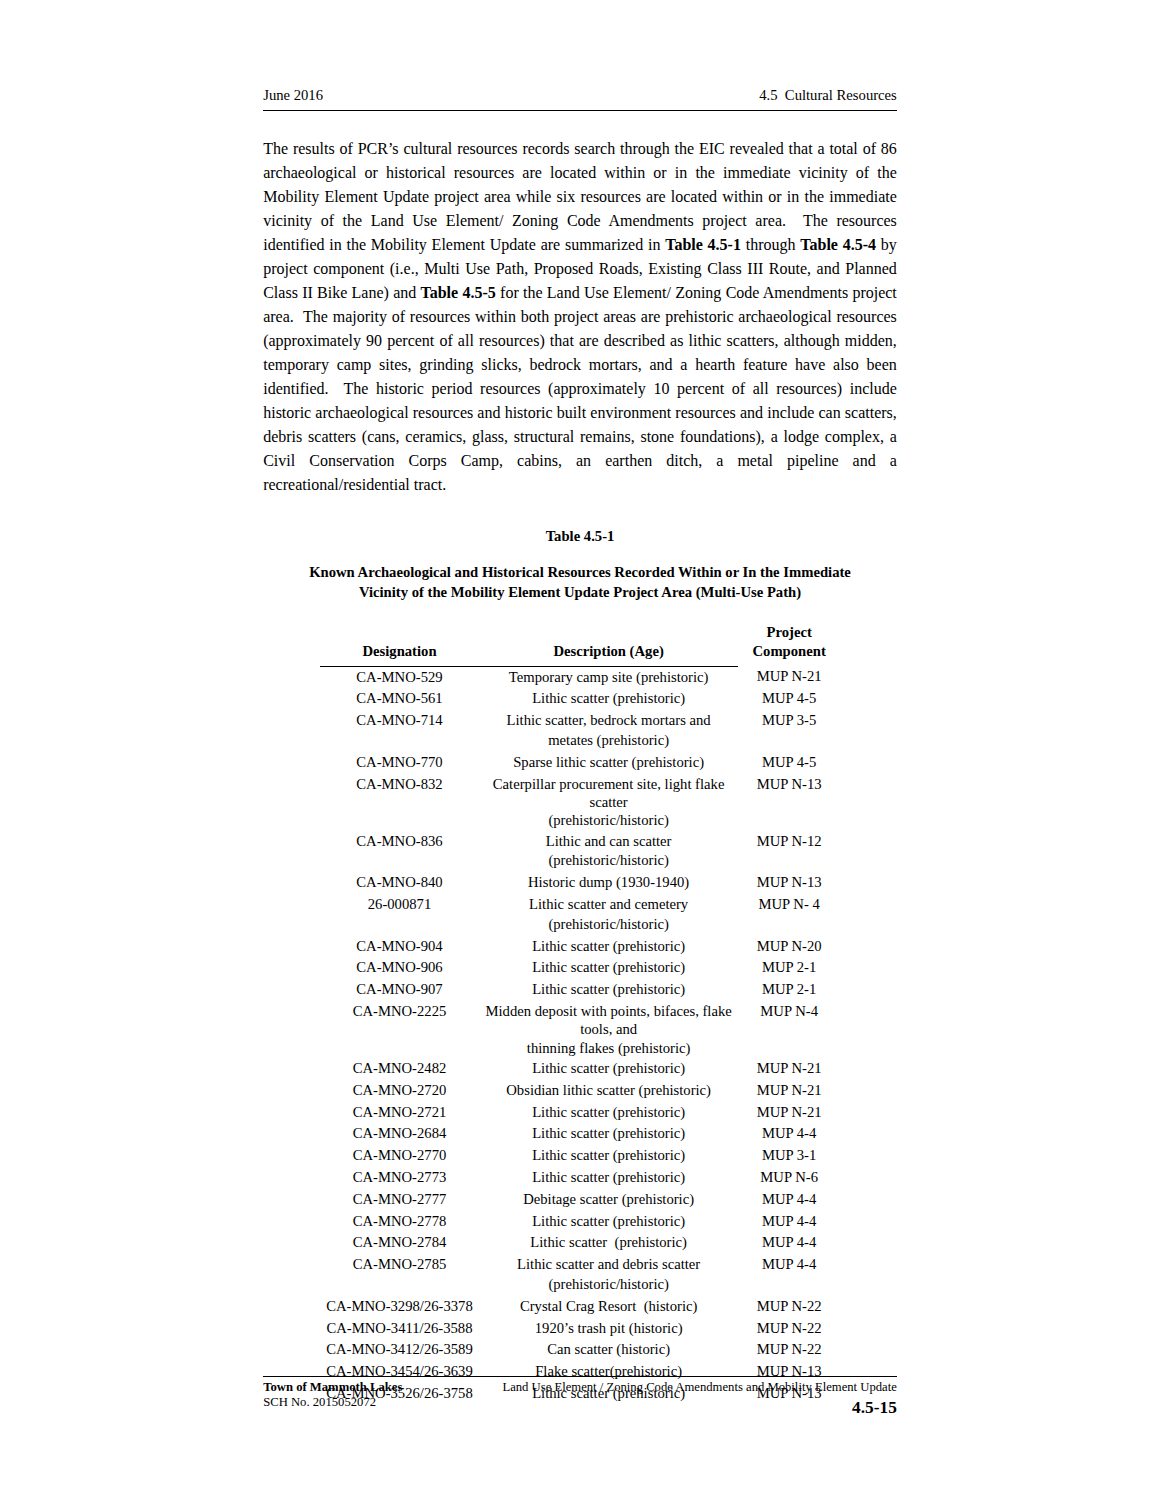June 2016
4.5 Cultural Resources
The results of PCR’s cultural resources records search through the EIC revealed that a total of 86 archaeological or historical resources are located within or in the immediate vicinity of the Mobility Element Update project area while six resources are located within or in the immediate vicinity of the Land Use Element/ Zoning Code Amendments project area. The resources identified in the Mobility Element Update are summarized in Table 4.5-1 through Table 4.5-4 by project component (i.e., Multi Use Path, Proposed Roads, Existing Class III Route, and Planned Class II Bike Lane) and Table 4.5-5 for the Land Use Element/ Zoning Code Amendments project area. The majority of resources within both project areas are prehistoric archaeological resources (approximately 90 percent of all resources) that are described as lithic scatters, although midden, temporary camp sites, grinding slicks, bedrock mortars, and a hearth feature have also been identified. The historic period resources (approximately 10 percent of all resources) include historic archaeological resources and historic built environment resources and include can scatters, debris scatters (cans, ceramics, glass, structural remains, stone foundations), a lodge complex, a Civil Conservation Corps Camp, cabins, an earthen ditch, a metal pipeline and a recreational/residential tract.
Table 4.5-1
Known Archaeological and Historical Resources Recorded Within or In the Immediate Vicinity of the Mobility Element Update Project Area (Multi-Use Path)
| Designation | Description (Age) | Project Component |
| --- | --- | --- |
| CA-MNO-529 | Temporary camp site (prehistoric) | MUP N-21 |
| CA-MNO-561 | Lithic scatter (prehistoric) | MUP 4-5 |
| CA-MNO-714 | Lithic scatter, bedrock mortars and metates (prehistoric) | MUP 3-5 |
| CA-MNO-770 | Sparse lithic scatter (prehistoric) | MUP 4-5 |
| CA-MNO-832 | Caterpillar procurement site, light flake scatter (prehistoric/historic) | MUP N-13 |
| CA-MNO-836 | Lithic and can scatter (prehistoric/historic) | MUP N-12 |
| CA-MNO-840 | Historic dump (1930-1940) | MUP N-13 |
| 26-000871 | Lithic scatter and cemetery (prehistoric/historic) | MUP N- 4 |
| CA-MNO-904 | Lithic scatter (prehistoric) | MUP N-20 |
| CA-MNO-906 | Lithic scatter (prehistoric) | MUP 2-1 |
| CA-MNO-907 | Lithic scatter (prehistoric) | MUP 2-1 |
| CA-MNO-2225 | Midden deposit with points, bifaces, flake tools, and thinning flakes (prehistoric) | MUP N-4 |
| CA-MNO-2482 | Lithic scatter (prehistoric) | MUP N-21 |
| CA-MNO-2720 | Obsidian lithic scatter (prehistoric) | MUP N-21 |
| CA-MNO-2721 | Lithic scatter (prehistoric) | MUP N-21 |
| CA-MNO-2684 | Lithic scatter (prehistoric) | MUP 4-4 |
| CA-MNO-2770 | Lithic scatter (prehistoric) | MUP 3-1 |
| CA-MNO-2773 | Lithic scatter (prehistoric) | MUP N-6 |
| CA-MNO-2777 | Debitage scatter (prehistoric) | MUP 4-4 |
| CA-MNO-2778 | Lithic scatter (prehistoric) | MUP 4-4 |
| CA-MNO-2784 | Lithic scatter (prehistoric) | MUP 4-4 |
| CA-MNO-2785 | Lithic scatter and debris scatter (prehistoric/historic) | MUP 4-4 |
| CA-MNO-3298/26-3378 | Crystal Crag Resort (historic) | MUP N-22 |
| CA-MNO-3411/26-3588 | 1920’s trash pit (historic) | MUP N-22 |
| CA-MNO-3412/26-3589 | Can scatter (historic) | MUP N-22 |
| CA-MNO-3454/26-3639 | Flake scatter(prehistoric) | MUP N-13 |
| CA-MNO-3526/26-3758 | Lithic scatter (prehistoric) | MUP N-13 |
Town of Mammoth Lakes
SCH No. 2015052072
Land Use Element / Zoning Code Amendments and Mobility Element Update 4.5-15